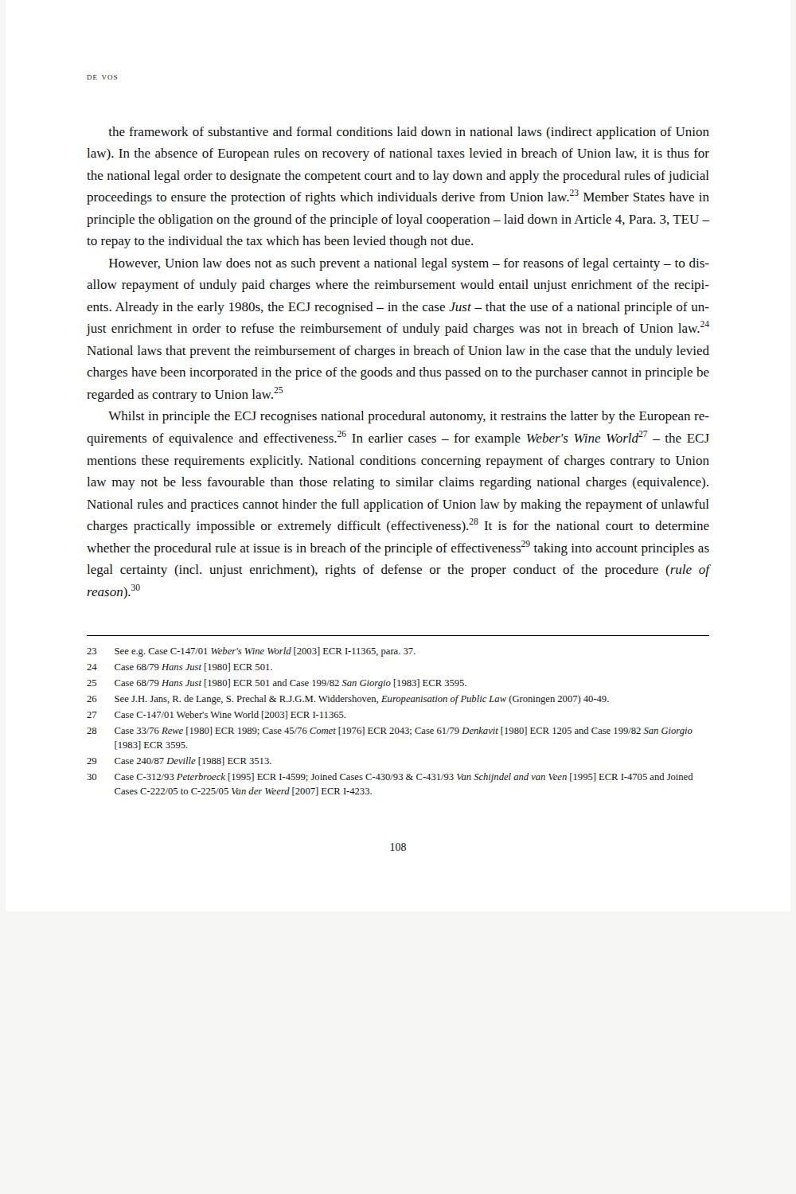de vos
the framework of substantive and formal conditions laid down in national laws (indirect application of Union law). In the absence of European rules on recovery of national taxes levied in breach of Union law, it is thus for the national legal order to designate the competent court and to lay down and apply the procedural rules of judicial proceedings to ensure the protection of rights which individuals derive from Union law.23 Member States have in principle the obligation on the ground of the principle of loyal cooperation – laid down in Article 4, Para. 3, TEU – to repay to the individual the tax which has been levied though not due.
However, Union law does not as such prevent a national legal system – for reasons of legal certainty – to disallow repayment of unduly paid charges where the reimbursement would entail unjust enrichment of the recipients. Already in the early 1980s, the ECJ recognised – in the case Just – that the use of a national principle of unjust enrichment in order to refuse the reimbursement of unduly paid charges was not in breach of Union law.24 National laws that prevent the reimbursement of charges in breach of Union law in the case that the unduly levied charges have been incorporated in the price of the goods and thus passed on to the purchaser cannot in principle be regarded as contrary to Union law.25
Whilst in principle the ECJ recognises national procedural autonomy, it restrains the latter by the European requirements of equivalence and effectiveness.26 In earlier cases – for example Weber's Wine World27 – the ECJ mentions these requirements explicitly. National conditions concerning repayment of charges contrary to Union law may not be less favourable than those relating to similar claims regarding national charges (equivalence). National rules and practices cannot hinder the full application of Union law by making the repayment of unlawful charges practically impossible or extremely difficult (effectiveness).28 It is for the national court to determine whether the procedural rule at issue is in breach of the principle of effectiveness29 taking into account principles as legal certainty (incl. unjust enrichment), rights of defense or the proper conduct of the procedure (rule of reason).30
23 See e.g. Case C-147/01 Weber's Wine World [2003] ECR I-11365, para. 37.
24 Case 68/79 Hans Just [1980] ECR 501.
25 Case 68/79 Hans Just [1980] ECR 501 and Case 199/82 San Giorgio [1983] ECR 3595.
26 See J.H. Jans, R. de Lange, S. Prechal & R.J.G.M. Widdershoven, Europeanisation of Public Law (Groningen 2007) 40-49.
27 Case C-147/01 Weber's Wine World [2003] ECR I-11365.
28 Case 33/76 Rewe [1980] ECR 1989; Case 45/76 Comet [1976] ECR 2043; Case 61/79 Denkavit [1980] ECR 1205 and Case 199/82 San Giorgio [1983] ECR 3595.
29 Case 240/87 Deville [1988] ECR 3513.
30 Case C-312/93 Peterbroeck [1995] ECR I-4599; Joined Cases C-430/93 & C-431/93 Van Schijndel and van Veen [1995] ECR I-4705 and Joined Cases C-222/05 to C-225/05 Van der Weerd [2007] ECR I-4233.
108